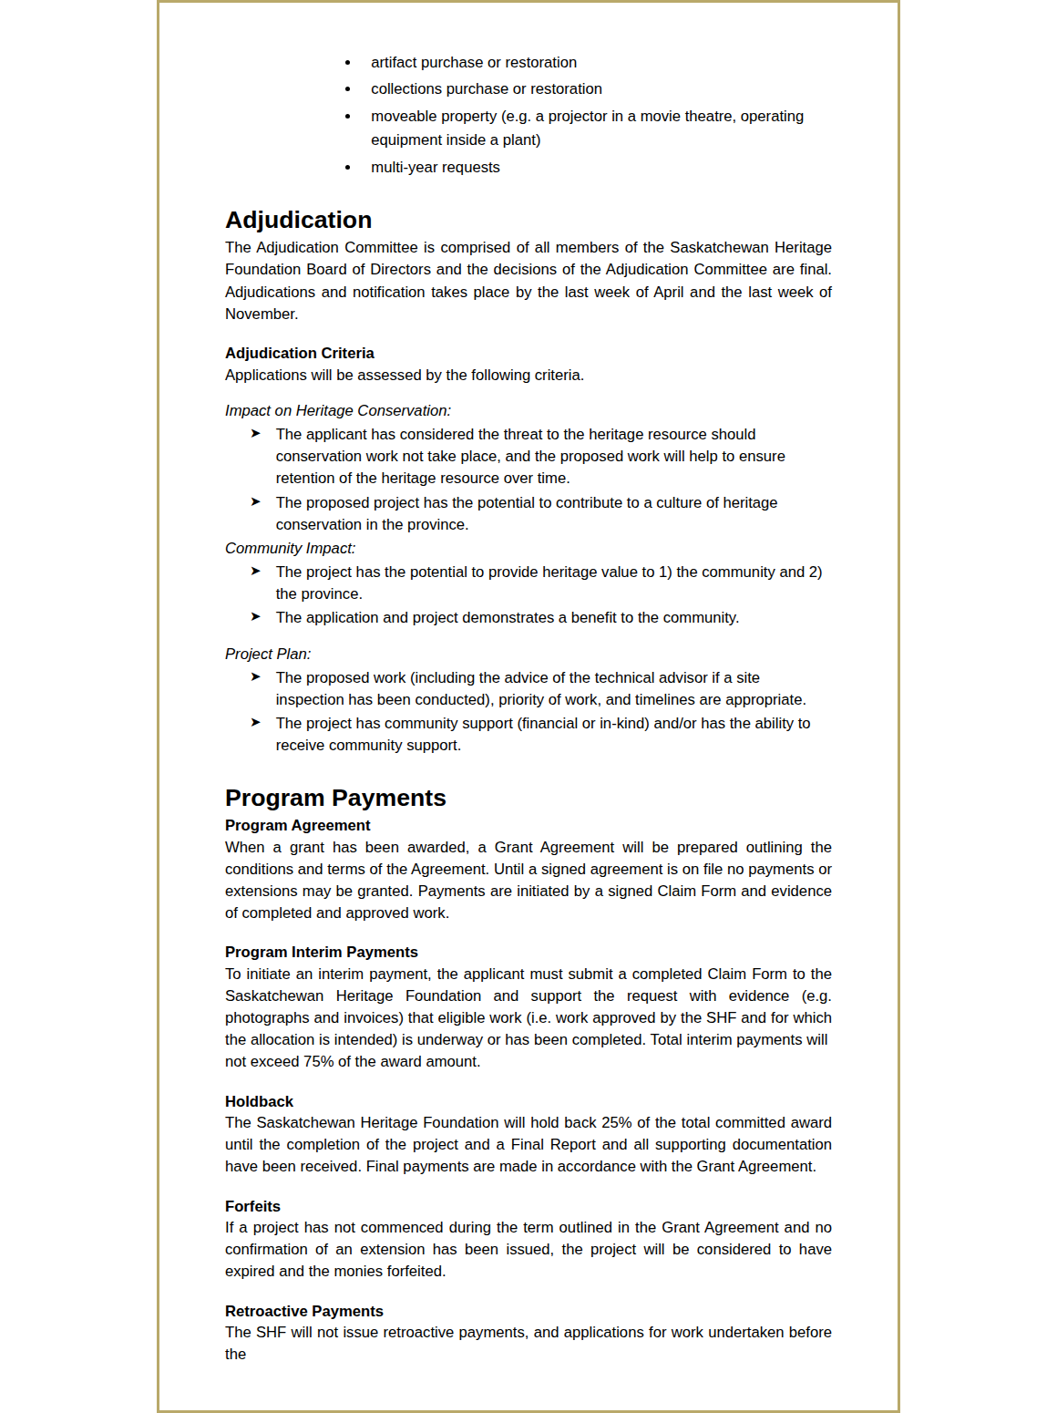artifact purchase or restoration
collections purchase or restoration
moveable property (e.g. a projector in a movie theatre, operating equipment inside a plant)
multi-year requests
Adjudication
The Adjudication Committee is comprised of all members of the Saskatchewan Heritage Foundation Board of Directors and the decisions of the Adjudication Committee are final. Adjudications and notification takes place by the last week of April and the last week of November.
Adjudication Criteria
Applications will be assessed by the following criteria.
Impact on Heritage Conservation:
The applicant has considered the threat to the heritage resource should conservation work not take place, and the proposed work will help to ensure retention of the heritage resource over time.
The proposed project has the potential to contribute to a culture of heritage conservation in the province.
Community Impact:
The project has the potential to provide heritage value to 1) the community and 2) the province.
The application and project demonstrates a benefit to the community.
Project Plan:
The proposed work (including the advice of the technical advisor if a site inspection has been conducted), priority of work, and timelines are appropriate.
The project has community support (financial or in-kind) and/or has the ability to receive community support.
Program Payments
Program Agreement
When a grant has been awarded, a Grant Agreement will be prepared outlining the conditions and terms of the Agreement. Until a signed agreement is on file no payments or extensions may be granted. Payments are initiated by a signed Claim Form and evidence of completed and approved work.
Program Interim Payments
To initiate an interim payment, the applicant must submit a completed Claim Form to the Saskatchewan Heritage Foundation and support the request with evidence (e.g. photographs and invoices) that eligible work (i.e. work approved by the SHF and for which the allocation is intended) is underway or has been completed. Total interim payments will not exceed 75% of the award amount.
Holdback
The Saskatchewan Heritage Foundation will hold back 25% of the total committed award until the completion of the project and a Final Report and all supporting documentation have been received. Final payments are made in accordance with the Grant Agreement.
Forfeits
If a project has not commenced during the term outlined in the Grant Agreement and no confirmation of an extension has been issued, the project will be considered to have expired and the monies forfeited.
Retroactive Payments
The SHF will not issue retroactive payments, and applications for work undertaken before the